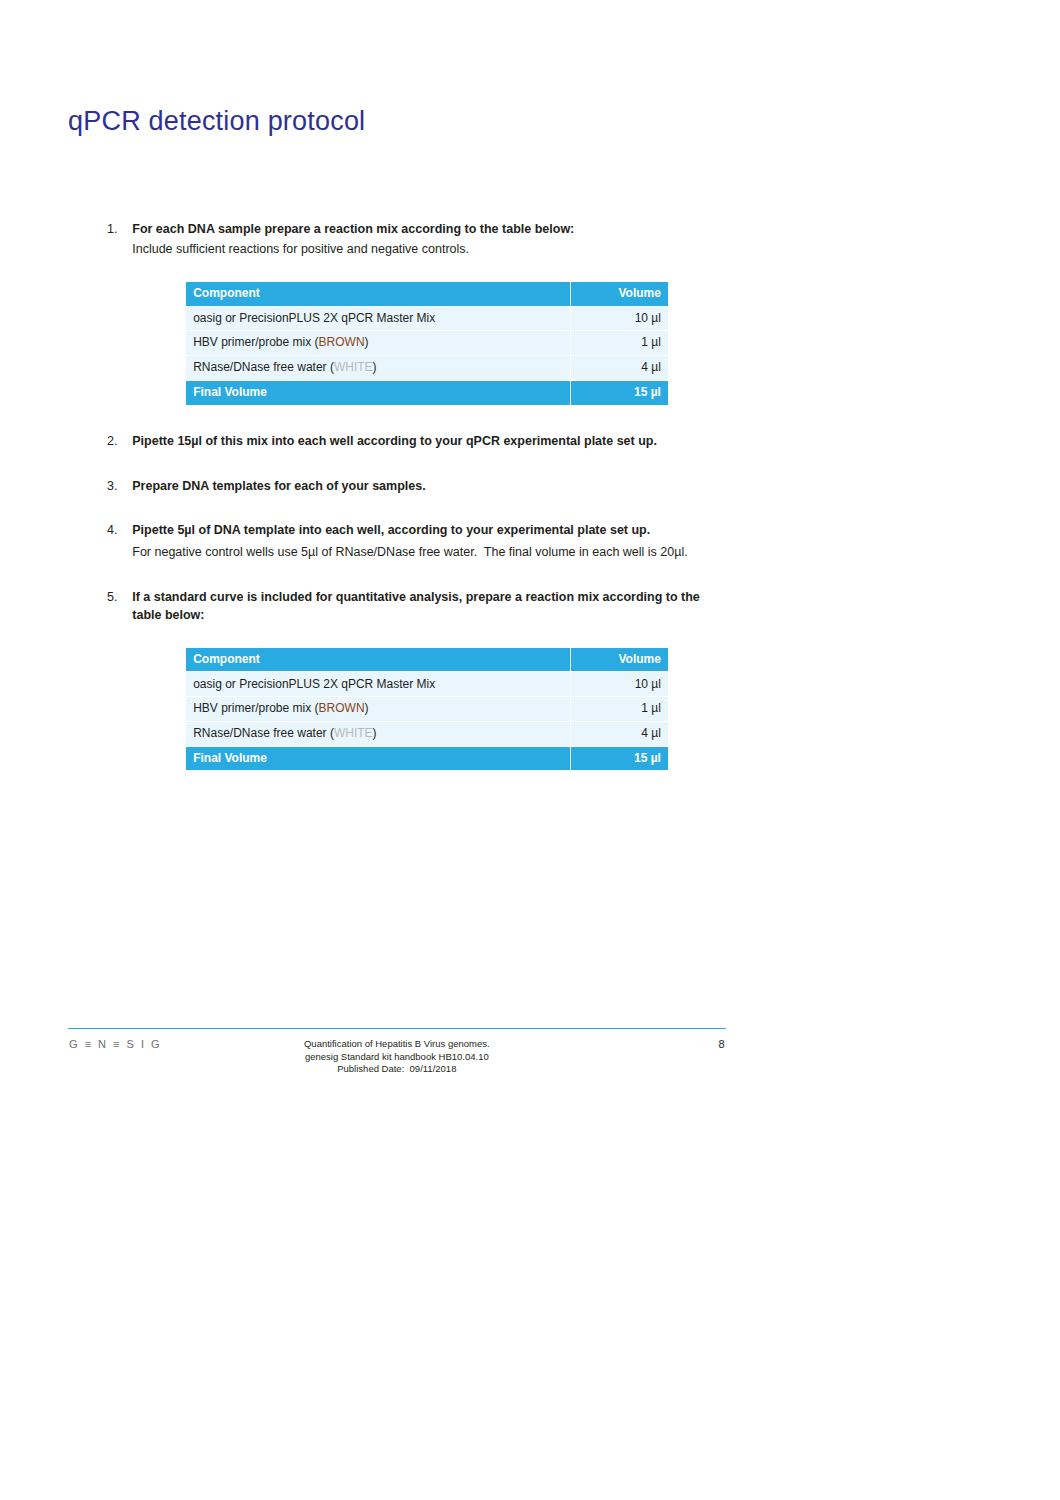qPCR detection protocol
For each DNA sample prepare a reaction mix according to the table below: Include sufficient reactions for positive and negative controls.
| Component | Volume |
| --- | --- |
| oasig or PrecisionPLUS 2X qPCR Master Mix | 10 µl |
| HBV primer/probe mix ( BROWN ) | 1 µl |
| RNase/DNase free water ( WHITE ) | 4 µl |
| Final Volume | 15 µl |
Pipette 15µl of this mix into each well according to your qPCR experimental plate set up.
Prepare DNA templates for each of your samples.
Pipette 5µl of DNA template into each well, according to your experimental plate set up. For negative control wells use 5µl of RNase/DNase free water. The final volume in each well is 20µl.
If a standard curve is included for quantitative analysis, prepare a reaction mix according to the table below:
| Component | Volume |
| --- | --- |
| oasig or PrecisionPLUS 2X qPCR Master Mix | 10 µl |
| HBV primer/probe mix ( BROWN ) | 1 µl |
| RNase/DNase free water ( WHITE ) | 4 µl |
| Final Volume | 15 µl |
| G ≡ N ≡ S I G | Quantification of Hepatitis B Virus genomes. genesig Standard kit handbook HB10.04.10 Published Date: 09/11/2018 | 8 |